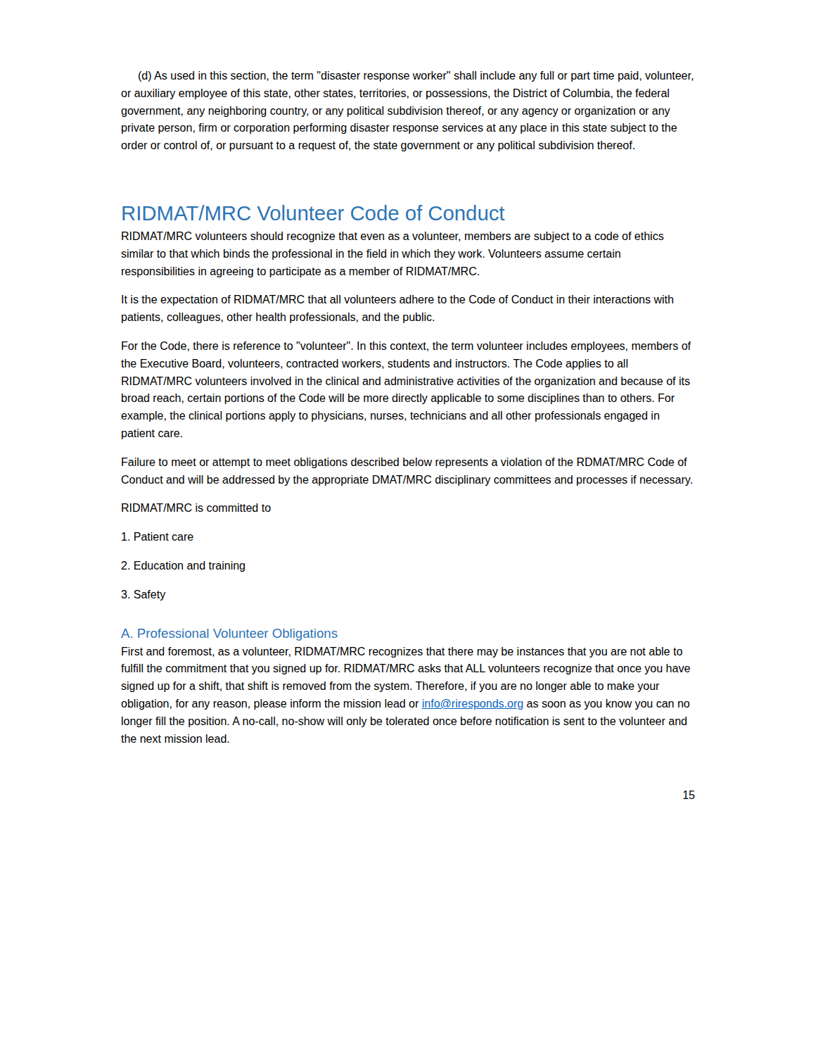(d) As used in this section, the term "disaster response worker" shall include any full or part time paid, volunteer, or auxiliary employee of this state, other states, territories, or possessions, the District of Columbia, the federal government, any neighboring country, or any political subdivision thereof, or any agency or organization or any private person, firm or corporation performing disaster response services at any place in this state subject to the order or control of, or pursuant to a request of, the state government or any political subdivision thereof.
RIDMAT/MRC Volunteer Code of Conduct
RIDMAT/MRC volunteers should recognize that even as a volunteer, members are subject to a code of ethics similar to that which binds the professional in the field in which they work. Volunteers assume certain responsibilities in agreeing to participate as a member of RIDMAT/MRC.
It is the expectation of RIDMAT/MRC that all volunteers adhere to the Code of Conduct in their interactions with patients, colleagues, other health professionals, and the public.
For the Code, there is reference to "volunteer". In this context, the term volunteer includes employees, members of the Executive Board, volunteers, contracted workers, students and instructors. The Code applies to all RIDMAT/MRC volunteers involved in the clinical and administrative activities of the organization and because of its broad reach, certain portions of the Code will be more directly applicable to some disciplines than to others. For example, the clinical portions apply to physicians, nurses, technicians and all other professionals engaged in patient care.
Failure to meet or attempt to meet obligations described below represents a violation of the RDMAT/MRC Code of Conduct and will be addressed by the appropriate DMAT/MRC disciplinary committees and processes if necessary.
RIDMAT/MRC is committed to
1. Patient care
2. Education and training
3. Safety
A. Professional Volunteer Obligations
First and foremost, as a volunteer, RIDMAT/MRC recognizes that there may be instances that you are not able to fulfill the commitment that you signed up for. RIDMAT/MRC asks that ALL volunteers recognize that once you have signed up for a shift, that shift is removed from the system. Therefore, if you are no longer able to make your obligation, for any reason, please inform the mission lead or info@riresponds.org as soon as you know you can no longer fill the position. A no-call, no-show will only be tolerated once before notification is sent to the volunteer and the next mission lead.
15